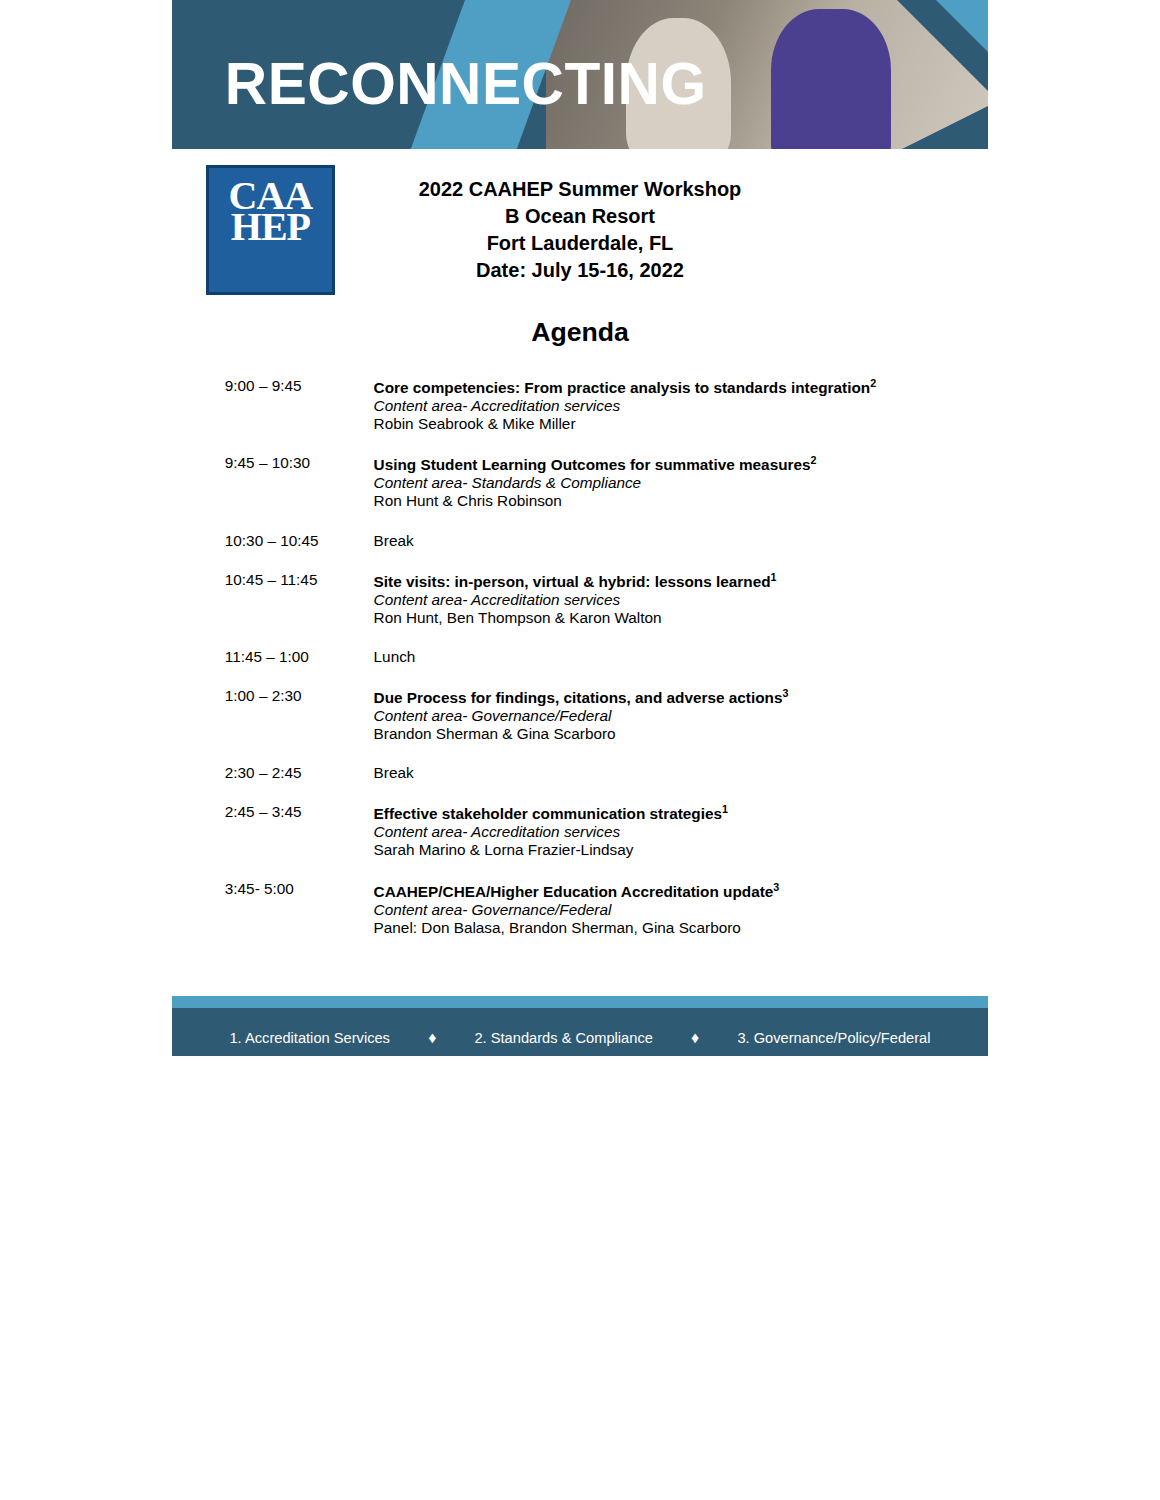RECONNECTING
CAA HEP
2022 CAAHEP Summer Workshop
B Ocean Resort
Fort Lauderdale, FL
Date: July 15-16, 2022
Agenda
| 9:00 – 9:45 | Core competencies: From practice analysis to standards integration 2 Content area- Accreditation services Robin Seabrook & Mike Miller |
| 9:45 – 10:30 | Using Student Learning Outcomes for summative measures 2 Content area- Standards & Compliance Ron Hunt & Chris Robinson |
| 10:30 – 10:45 | Break |
| 10:45 – 11:45 | Site visits: in-person, virtual & hybrid: lessons learned 1 Content area- Accreditation services Ron Hunt, Ben Thompson & Karon Walton |
| 11:45 – 1:00 | Lunch |
| 1:00 – 2:30 | Due Process for findings, citations, and adverse actions 3 Content area- Governance/Federal Brandon Sherman & Gina Scarboro |
| 2:30 – 2:45 | Break |
| 2:45 – 3:45 | Effective stakeholder communication strategies 1 Content area- Accreditation services Sarah Marino & Lorna Frazier-Lindsay |
| 3:45- 5:00 | CAAHEP/CHEA/Higher Education Accreditation update 3 Content area- Governance/Federal Panel: Don Balasa, Brandon Sherman, Gina Scarboro |
1. Accreditation Services ♦ 2. Standards & Compliance ♦ 3. Governance/Policy/Federal